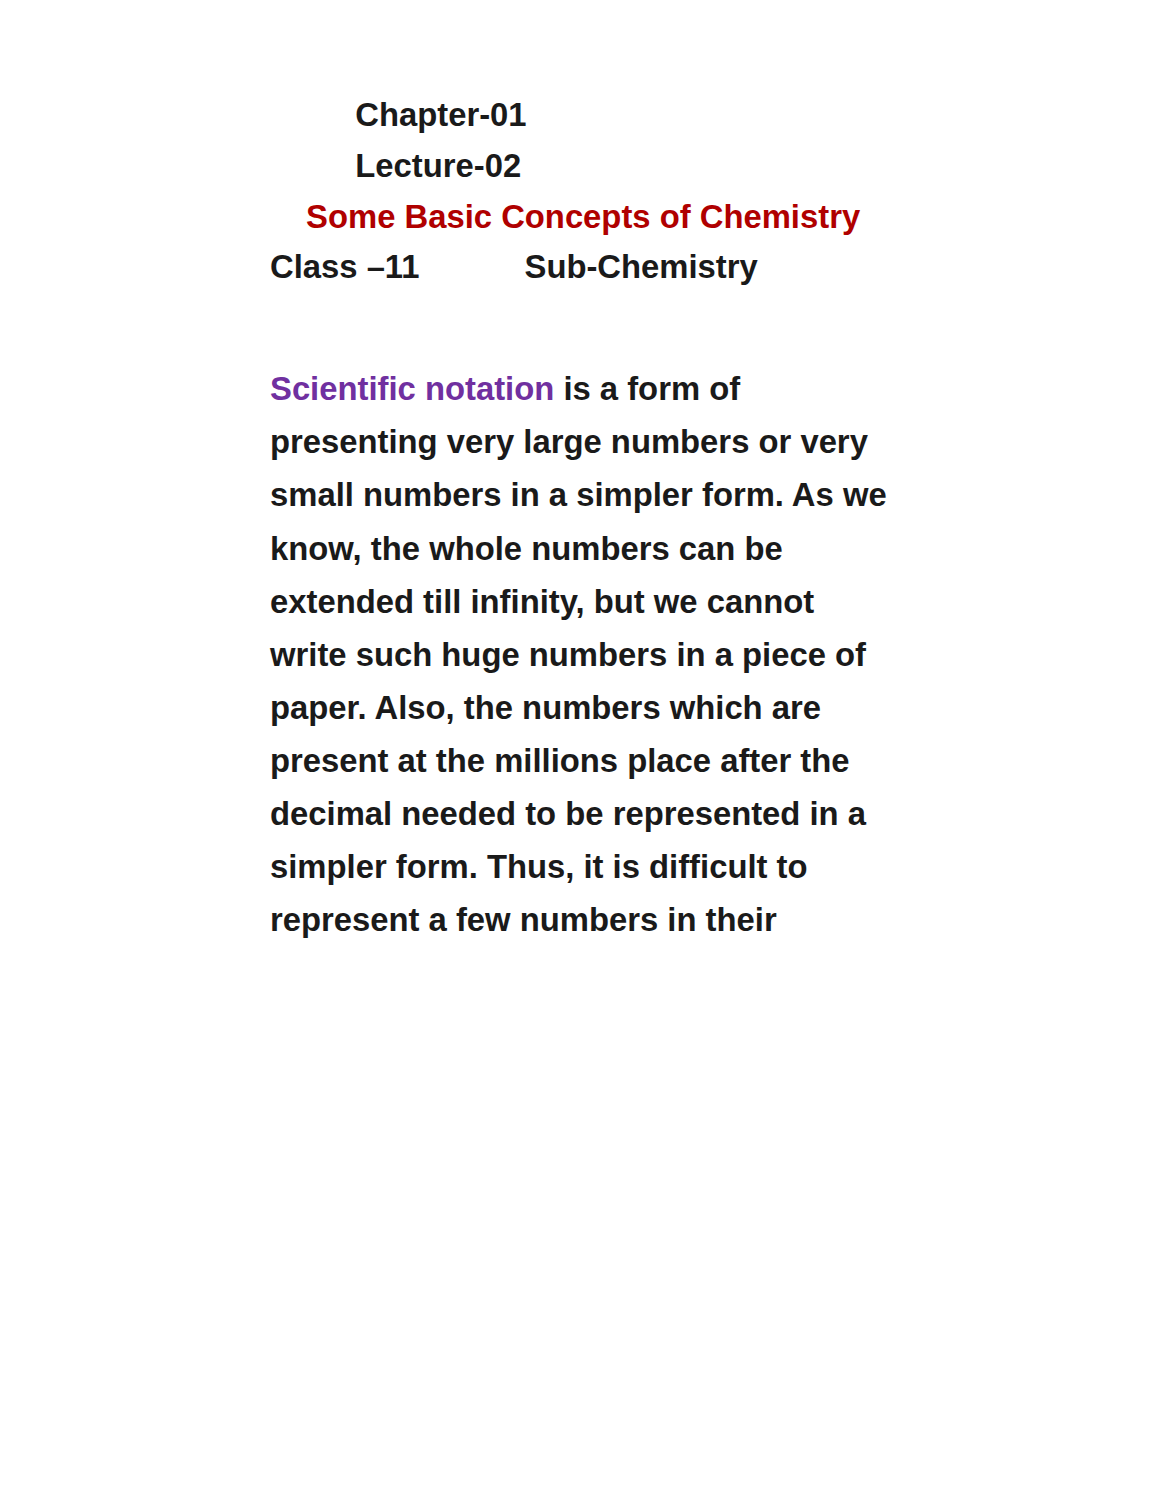Chapter-01
Lecture-02
Some Basic Concepts of Chemistry
Class –11 Sub-Chemistry
Scientific notation is a form of presenting very large numbers or very small numbers in a simpler form. As we know, the whole numbers can be extended till infinity, but we cannot write such huge numbers in a piece of paper. Also, the numbers which are present at the millions place after the decimal needed to be represented in a simpler form. Thus, it is difficult to represent a few numbers in their